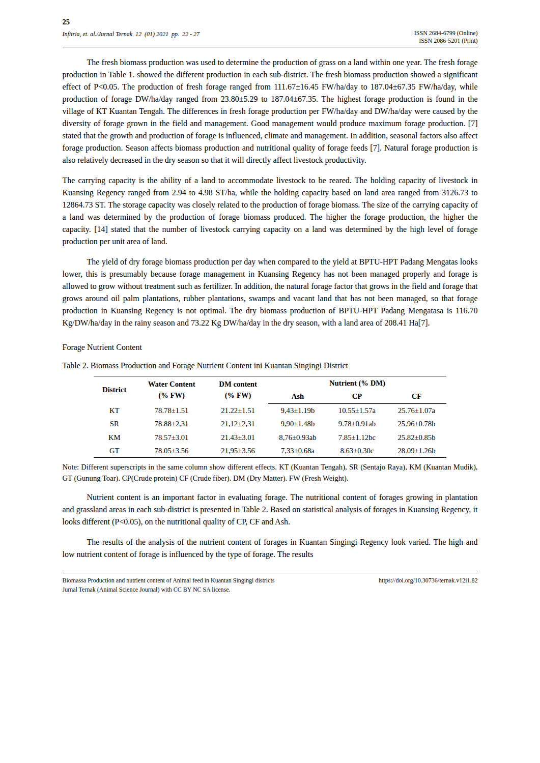25
Infitria, et. al./Jurnal Ternak 12 (01) 2021 pp. 22 - 27
ISSN 2684-6799 (Online)
ISSN 2086-5201 (Print)
The fresh biomass production was used to determine the production of grass on a land within one year. The fresh forage production in Table 1. showed the different production in each sub-district. The fresh biomass production showed a significant effect of P<0.05. The production of fresh forage ranged from 111.67±16.45 FW/ha/day to 187.04±67.35 FW/ha/day, while production of forage DW/ha/day ranged from 23.80±5.29 to 187.04±67.35. The highest forage production is found in the village of KT Kuantan Tengah. The differences in fresh forage production per FW/ha/day and DW/ha/day were caused by the diversity of forage grown in the field and management. Good management would produce maximum forage production. [7] stated that the growth and production of forage is influenced, climate and management. In addition, seasonal factors also affect forage production. Season affects biomass production and nutritional quality of forage feeds [7]. Natural forage production is also relatively decreased in the dry season so that it will directly affect livestock productivity.
The carrying capacity is the ability of a land to accommodate livestock to be reared. The holding capacity of livestock in Kuansing Regency ranged from 2.94 to 4.98 ST/ha, while the holding capacity based on land area ranged from 3126.73 to 12864.73 ST. The storage capacity was closely related to the production of forage biomass. The size of the carrying capacity of a land was determined by the production of forage biomass produced. The higher the forage production, the higher the capacity. [14] stated that the number of livestock carrying capacity on a land was determined by the high level of forage production per unit area of land.
The yield of dry forage biomass production per day when compared to the yield at BPTU-HPT Padang Mengatas looks lower, this is presumably because forage management in Kuansing Regency has not been managed properly and forage is allowed to grow without treatment such as fertilizer. In addition, the natural forage factor that grows in the field and forage that grows around oil palm plantations, rubber plantations, swamps and vacant land that has not been managed, so that forage production in Kuansing Regency is not optimal. The dry biomass production of BPTU-HPT Padang Mengatasa is 116.70 Kg/DW/ha/day in the rainy season and 73.22 Kg DW/ha/day in the dry season, with a land area of 208.41 Ha[7].
Forage Nutrient Content
Table 2. Biomass Production and Forage Nutrient Content ini Kuantan Singingi District
| District | Water Content (% FW) | DM content (% FW) | Nutrient (% DM) |
| --- | --- | --- | --- |
| Ash | CP | CF |
| KT | 78.78±1.51 | 21.22±1.51 | 9,43±1.19b | 10.55±1.57a | 25.76±1.07a |
| SR | 78.88±2,31 | 21,12±2,31 | 9,90±1.48b | 9.78±0.91ab | 25.96±0.78b |
| KM | 78.57±3.01 | 21.43±3.01 | 8,76±0.93ab | 7.85±1.12bc | 25.82±0.85b |
| GT | 78.05±3.56 | 21,95±3.56 | 7,33±0.68a | 8.63±0.30c | 28.09±1.26b |
Note: Different superscripts in the same column show different effects. KT (Kuantan Tengah), SR (Sentajo Raya), KM (Kuantan Mudik), GT (Gunung Toar). CP(Crude protein) CF (Crude fiber). DM (Dry Matter). FW (Fresh Weight).
Nutrient content is an important factor in evaluating forage. The nutritional content of forages growing in plantation and grassland areas in each sub-district is presented in Table 2. Based on statistical analysis of forages in Kuansing Regency, it looks different (P<0.05), on the nutritional quality of CP, CF and Ash.
The results of the analysis of the nutrient content of forages in Kuantan Singingi Regency look varied. The high and low nutrient content of forage is influenced by the type of forage. The results
Biomassa Production and nutrient content of Animal feed in Kuantan Singingi districts
Jurnal Ternak (Animal Science Journal) with CC BY NC SA license.
https://doi.org/10.30736/ternak.v12i1.82